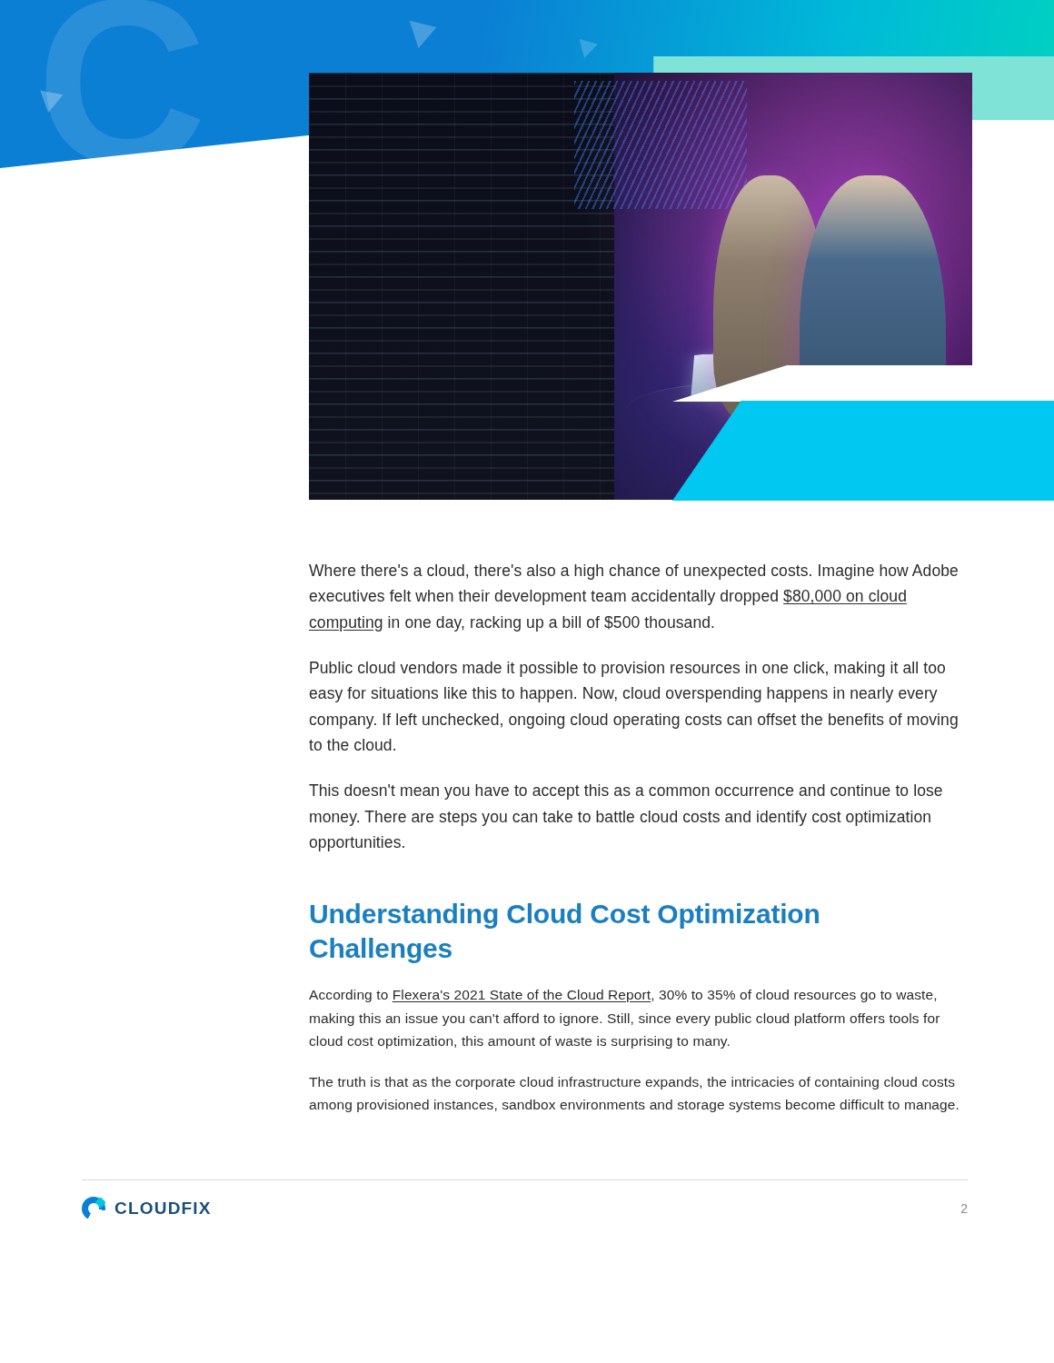C
Where there's a cloud, there's also a high chance of unexpected costs. Imagine how Adobe executives felt when their development team accidentally dropped $80,000 on cloud computing in one day, racking up a bill of $500 thousand.
Public cloud vendors made it possible to provision resources in one click, making it all too easy for situations like this to happen. Now, cloud overspending happens in nearly every company. If left unchecked, ongoing cloud operating costs can offset the benefits of moving to the cloud.
This doesn't mean you have to accept this as a common occurrence and continue to lose money. There are steps you can take to battle cloud costs and identify cost optimization opportunities.
Understanding Cloud Cost Optimization Challenges
According to Flexera's 2021 State of the Cloud Report, 30% to 35% of cloud resources go to waste, making this an issue you can't afford to ignore. Still, since every public cloud platform offers tools for cloud cost optimization, this amount of waste is surprising to many.
The truth is that as the corporate cloud infrastructure expands, the intricacies of containing cloud costs among provisioned instances, sandbox environments and storage systems become difficult to manage.
CLOUDFIX
2